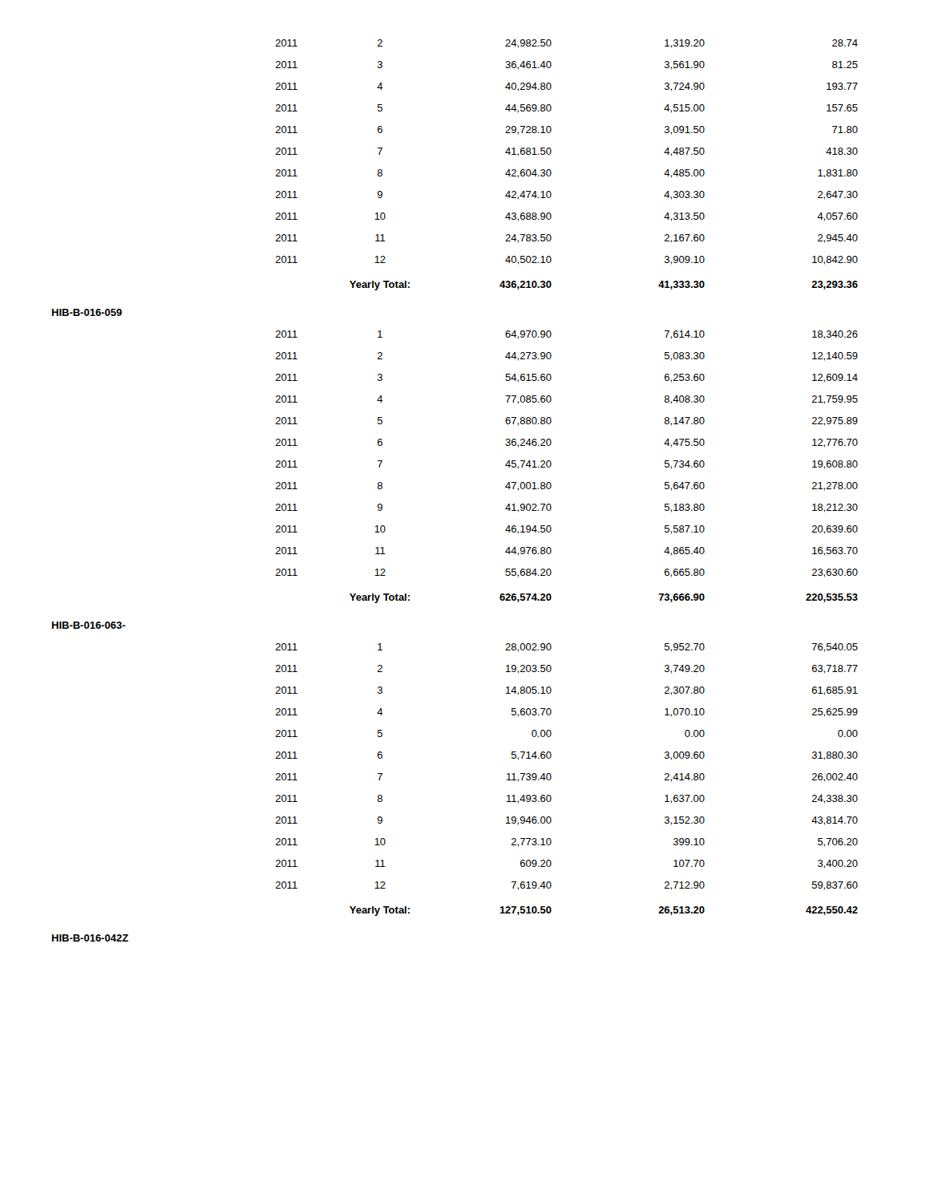| | 2011 | 2 | 24,982.50 | 1,319.20 | 28.74 |
| | 2011 | 3 | 36,461.40 | 3,561.90 | 81.25 |
| | 2011 | 4 | 40,294.80 | 3,724.90 | 193.77 |
| | 2011 | 5 | 44,569.80 | 4,515.00 | 157.65 |
| | 2011 | 6 | 29,728.10 | 3,091.50 | 71.80 |
| | 2011 | 7 | 41,681.50 | 4,487.50 | 418.30 |
| | 2011 | 8 | 42,604.30 | 4,485.00 | 1,831.80 |
| | 2011 | 9 | 42,474.10 | 4,303.30 | 2,647.30 |
| | 2011 | 10 | 43,688.90 | 4,313.50 | 4,057.60 |
| | 2011 | 11 | 24,783.50 | 2,167.60 | 2,945.40 |
| | 2011 | 12 | 40,502.10 | 3,909.10 | 10,842.90 |
| | | Yearly Total: | 436,210.30 | 41,333.30 | 23,293.36 |
| HIB-B-016-059 |
| | 2011 | 1 | 64,970.90 | 7,614.10 | 18,340.26 |
| | 2011 | 2 | 44,273.90 | 5,083.30 | 12,140.59 |
| | 2011 | 3 | 54,615.60 | 6,253.60 | 12,609.14 |
| | 2011 | 4 | 77,085.60 | 8,408.30 | 21,759.95 |
| | 2011 | 5 | 67,880.80 | 8,147.80 | 22,975.89 |
| | 2011 | 6 | 36,246.20 | 4,475.50 | 12,776.70 |
| | 2011 | 7 | 45,741.20 | 5,734.60 | 19,608.80 |
| | 2011 | 8 | 47,001.80 | 5,647.60 | 21,278.00 |
| | 2011 | 9 | 41,902.70 | 5,183.80 | 18,212.30 |
| | 2011 | 10 | 46,194.50 | 5,587.10 | 20,639.60 |
| | 2011 | 11 | 44,976.80 | 4,865.40 | 16,563.70 |
| | 2011 | 12 | 55,684.20 | 6,665.80 | 23,630.60 |
| | | Yearly Total: | 626,574.20 | 73,666.90 | 220,535.53 |
| HIB-B-016-063- |
| | 2011 | 1 | 28,002.90 | 5,952.70 | 76,540.05 |
| | 2011 | 2 | 19,203.50 | 3,749.20 | 63,718.77 |
| | 2011 | 3 | 14,805.10 | 2,307.80 | 61,685.91 |
| | 2011 | 4 | 5,603.70 | 1,070.10 | 25,625.99 |
| | 2011 | 5 | 0.00 | 0.00 | 0.00 |
| | 2011 | 6 | 5,714.60 | 3,009.60 | 31,880.30 |
| | 2011 | 7 | 11,739.40 | 2,414.80 | 26,002.40 |
| | 2011 | 8 | 11,493.60 | 1,637.00 | 24,338.30 |
| | 2011 | 9 | 19,946.00 | 3,152.30 | 43,814.70 |
| | 2011 | 10 | 2,773.10 | 399.10 | 5,706.20 |
| | 2011 | 11 | 609.20 | 107.70 | 3,400.20 |
| | 2011 | 12 | 7,619.40 | 2,712.90 | 59,837.60 |
| | | Yearly Total: | 127,510.50 | 26,513.20 | 422,550.42 |
| HIB-B-016-042Z |